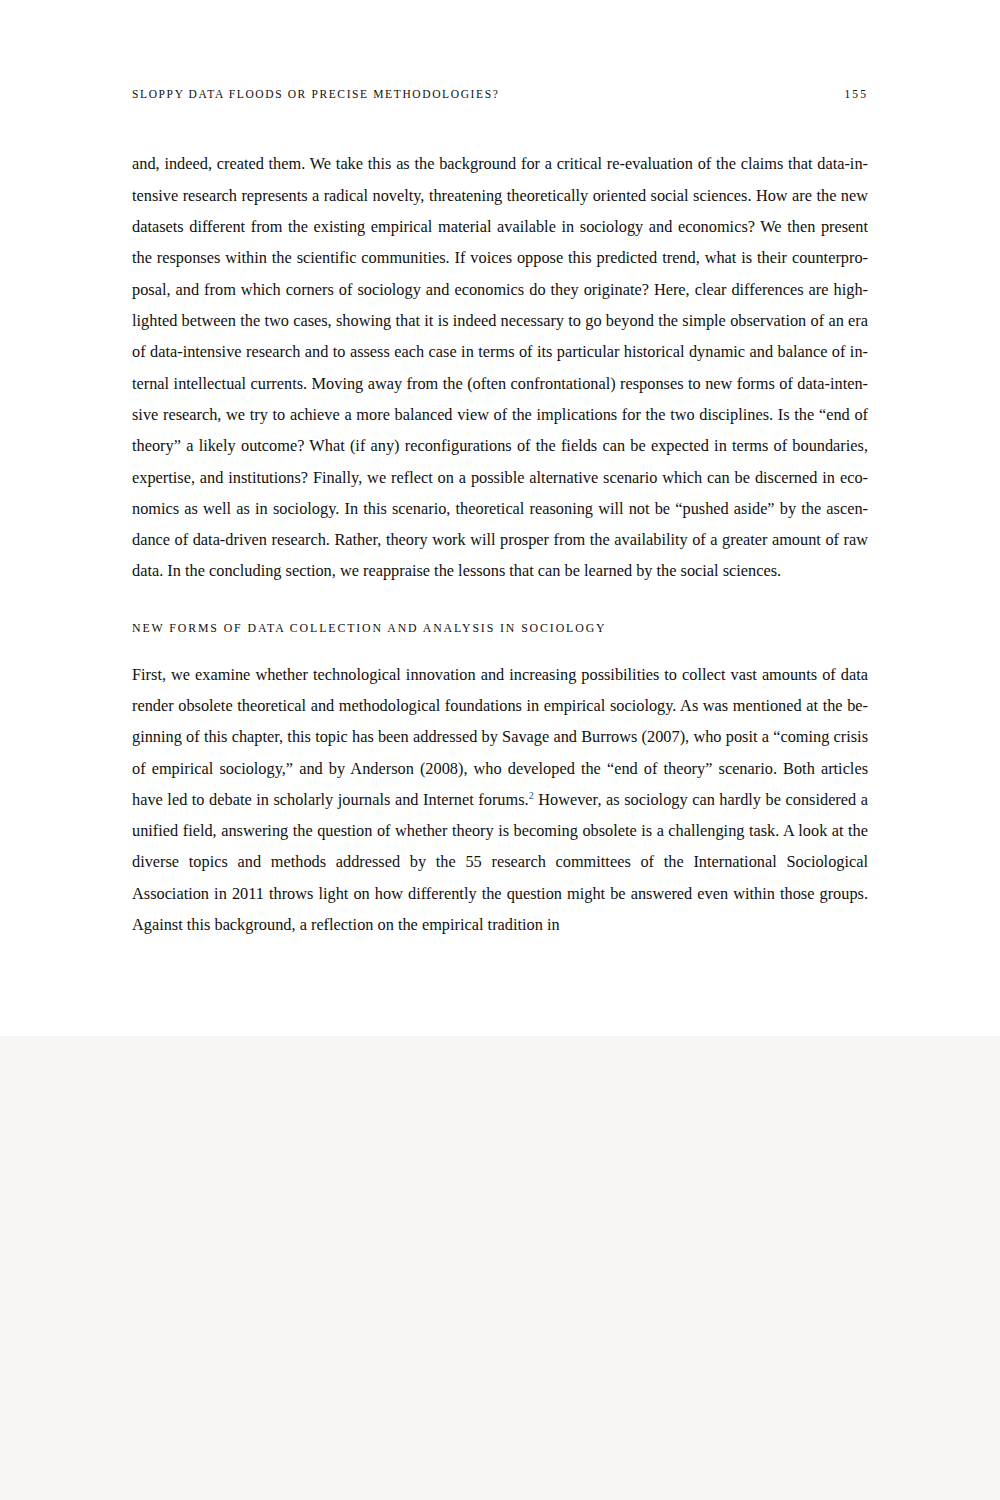Sloppy Data Floods or Precise Methodologies? 155
and, indeed, created them. We take this as the background for a critical re-evaluation of the claims that data-intensive research represents a radical novelty, threatening theoretically oriented social sciences. How are the new datasets different from the existing empirical material available in sociology and economics? We then present the responses within the scientific communities. If voices oppose this predicted trend, what is their counterproposal, and from which corners of sociology and economics do they originate? Here, clear differences are highlighted between the two cases, showing that it is indeed necessary to go beyond the simple observation of an era of data-intensive research and to assess each case in terms of its particular historical dynamic and balance of internal intellectual currents. Moving away from the (often confrontational) responses to new forms of data-intensive research, we try to achieve a more balanced view of the implications for the two disciplines. Is the “end of theory” a likely outcome? What (if any) reconfigurations of the fields can be expected in terms of boundaries, expertise, and institutions? Finally, we reflect on a possible alternative scenario which can be discerned in economics as well as in sociology. In this scenario, theoretical reasoning will not be “pushed aside” by the ascendance of data-driven research. Rather, theory work will prosper from the availability of a greater amount of raw data. In the concluding section, we reappraise the lessons that can be learned by the social sciences.
New Forms of Data Collection and Analysis in Sociology
First, we examine whether technological innovation and increasing possibilities to collect vast amounts of data render obsolete theoretical and methodological foundations in empirical sociology. As was mentioned at the beginning of this chapter, this topic has been addressed by Savage and Burrows (2007), who posit a “coming crisis of empirical sociology,” and by Anderson (2008), who developed the “end of theory” scenario. Both articles have led to debate in scholarly journals and Internet forums.2 However, as sociology can hardly be considered a unified field, answering the question of whether theory is becoming obsolete is a challenging task. A look at the diverse topics and methods addressed by the 55 research committees of the International Sociological Association in 2011 throws light on how differently the question might be answered even within those groups. Against this background, a reflection on the empirical tradition in